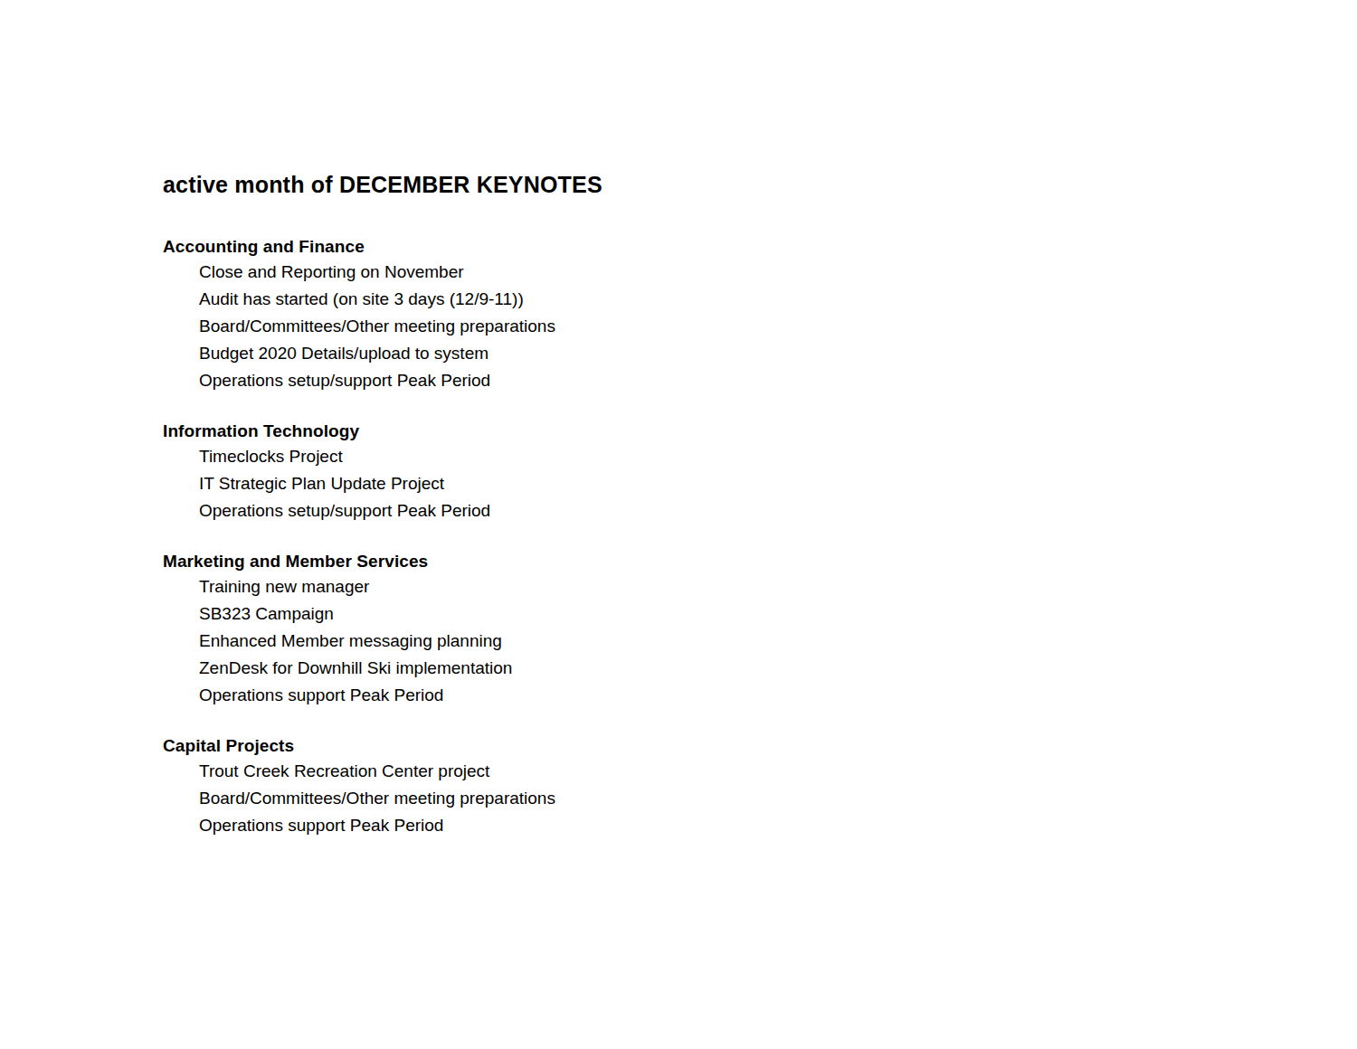active month of DECEMBER KEYNOTES
Accounting and Finance
Close and Reporting on November
Audit has started (on site 3 days (12/9-11))
Board/Committees/Other meeting preparations
Budget 2020 Details/upload to system
Operations setup/support Peak Period
Information Technology
Timeclocks Project
IT Strategic Plan Update Project
Operations setup/support Peak Period
Marketing and Member Services
Training new manager
SB323 Campaign
Enhanced Member messaging planning
ZenDesk for Downhill Ski implementation
Operations support Peak Period
Capital Projects
Trout Creek Recreation Center project
Board/Committees/Other meeting preparations
Operations support Peak Period